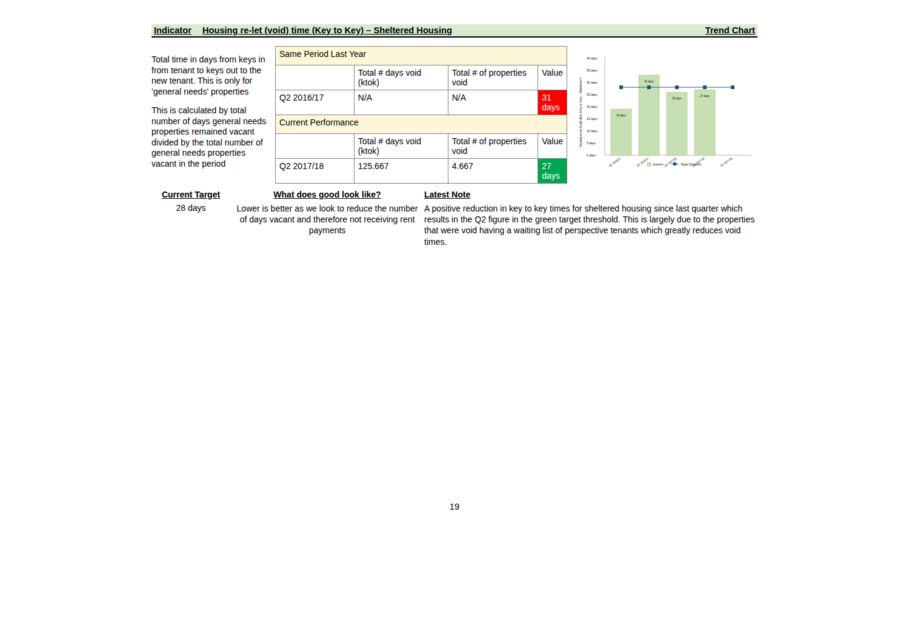Indicator Housing re-let (void) time (Key to Key) – Sheltered Housing Trend Chart
Total time in days from keys in from tenant to keys out to the new tenant. This is only for 'general needs' properties
This is calculated by total number of days general needs properties remained vacant divided by the total number of general needs properties vacant in the period
| Same Period Last Year |
| | Total # days void (ktok) | Total # of properties void | Value |
| Q2 2016/17 | N/A | N/A | 31 days |
| Current Performance |
| | Total # days void (ktok) | Total # of properties void | Value |
| Q2 2017/18 | 125.667 | 4.667 | 27 days |
Housing re-let (void) time (Key to Key) - Sheltered H 40 days 35 days 30 days 25 days 20 days 15 days 10 days 5 days 0 days 19 days 33 days 26 days 27 days Q2 2016/17 Q4 2016/17 Q1 2017/18 Q2 2017/18 Q3 2017/18 Quarters Target (Quarters)
Current Target
28 days
What does good look like?
Lower is better as we look to reduce the number of days vacant and therefore not receiving rent payments
Latest Note
A positive reduction in key to key times for sheltered housing since last quarter which results in the Q2 figure in the green target threshold. This is largely due to the properties that were void having a waiting list of perspective tenants which greatly reduces void times.
19